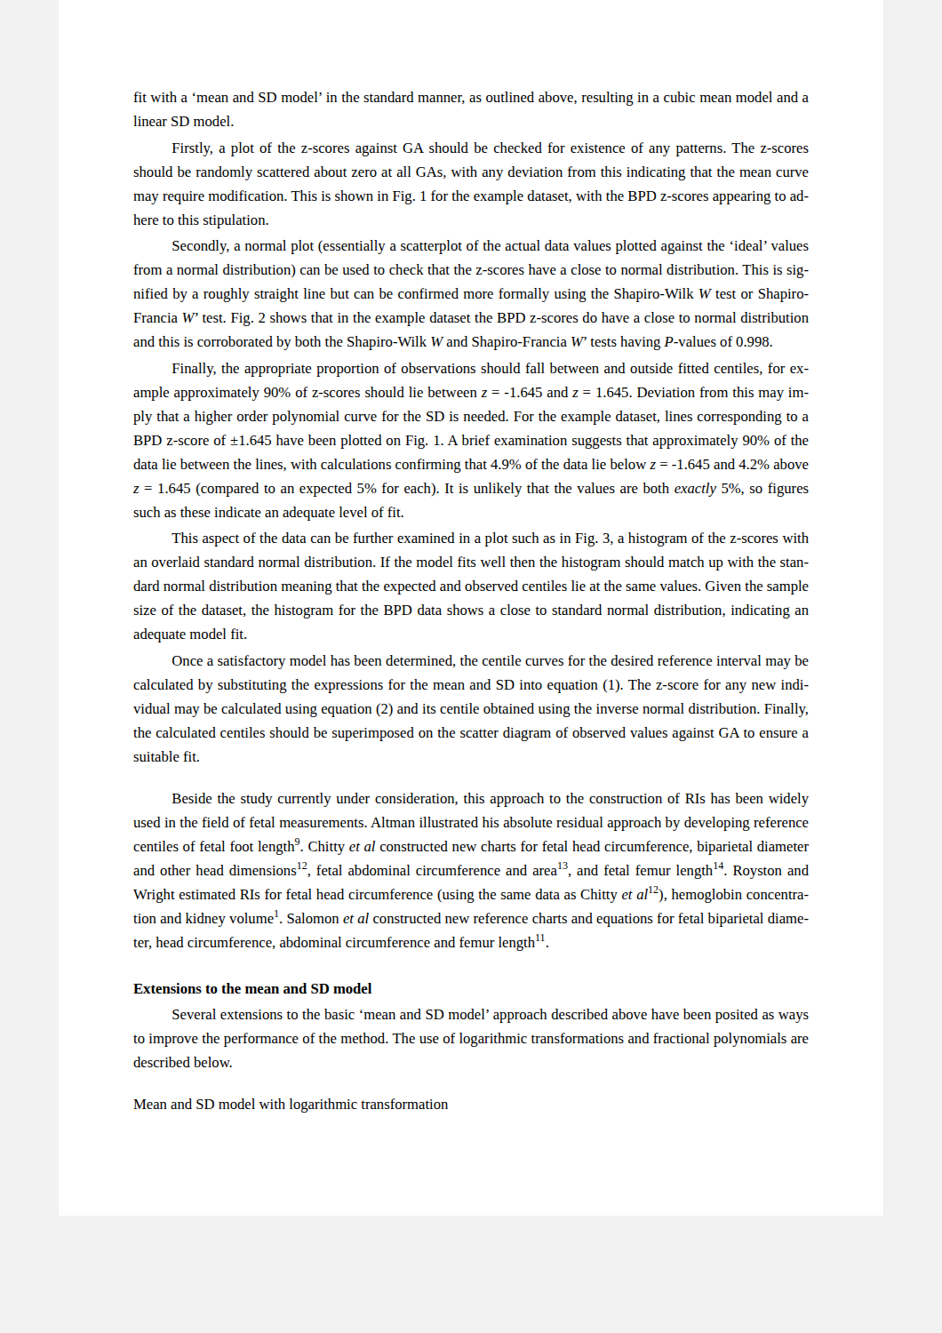fit with a ‘mean and SD model’ in the standard manner, as outlined above, resulting in a cubic mean model and a linear SD model.
Firstly, a plot of the z-scores against GA should be checked for existence of any patterns. The z-scores should be randomly scattered about zero at all GAs, with any deviation from this indicating that the mean curve may require modification. This is shown in Fig. 1 for the example dataset, with the BPD z-scores appearing to adhere to this stipulation.
Secondly, a normal plot (essentially a scatterplot of the actual data values plotted against the ‘ideal’ values from a normal distribution) can be used to check that the z-scores have a close to normal distribution. This is signified by a roughly straight line but can be confirmed more formally using the Shapiro-Wilk W test or Shapiro-Francia W’ test. Fig. 2 shows that in the example dataset the BPD z-scores do have a close to normal distribution and this is corroborated by both the Shapiro-Wilk W and Shapiro-Francia W’ tests having P-values of 0.998.
Finally, the appropriate proportion of observations should fall between and outside fitted centiles, for example approximately 90% of z-scores should lie between z = -1.645 and z = 1.645. Deviation from this may imply that a higher order polynomial curve for the SD is needed. For the example dataset, lines corresponding to a BPD z-score of ±1.645 have been plotted on Fig. 1. A brief examination suggests that approximately 90% of the data lie between the lines, with calculations confirming that 4.9% of the data lie below z = -1.645 and 4.2% above z = 1.645 (compared to an expected 5% for each). It is unlikely that the values are both exactly 5%, so figures such as these indicate an adequate level of fit.
This aspect of the data can be further examined in a plot such as in Fig. 3, a histogram of the z-scores with an overlaid standard normal distribution. If the model fits well then the histogram should match up with the standard normal distribution meaning that the expected and observed centiles lie at the same values. Given the sample size of the dataset, the histogram for the BPD data shows a close to standard normal distribution, indicating an adequate model fit.
Once a satisfactory model has been determined, the centile curves for the desired reference interval may be calculated by substituting the expressions for the mean and SD into equation (1). The z-score for any new individual may be calculated using equation (2) and its centile obtained using the inverse normal distribution. Finally, the calculated centiles should be superimposed on the scatter diagram of observed values against GA to ensure a suitable fit.
Beside the study currently under consideration, this approach to the construction of RIs has been widely used in the field of fetal measurements. Altman illustrated his absolute residual approach by developing reference centiles of fetal foot length9. Chitty et al constructed new charts for fetal head circumference, biparietal diameter and other head dimensions12, fetal abdominal circumference and area13, and fetal femur length14. Royston and Wright estimated RIs for fetal head circumference (using the same data as Chitty et al12), hemoglobin concentration and kidney volume1. Salomon et al constructed new reference charts and equations for fetal biparietal diameter, head circumference, abdominal circumference and femur length11.
Extensions to the mean and SD model
Several extensions to the basic ‘mean and SD model’ approach described above have been posited as ways to improve the performance of the method. The use of logarithmic transformations and fractional polynomials are described below.
Mean and SD model with logarithmic transformation